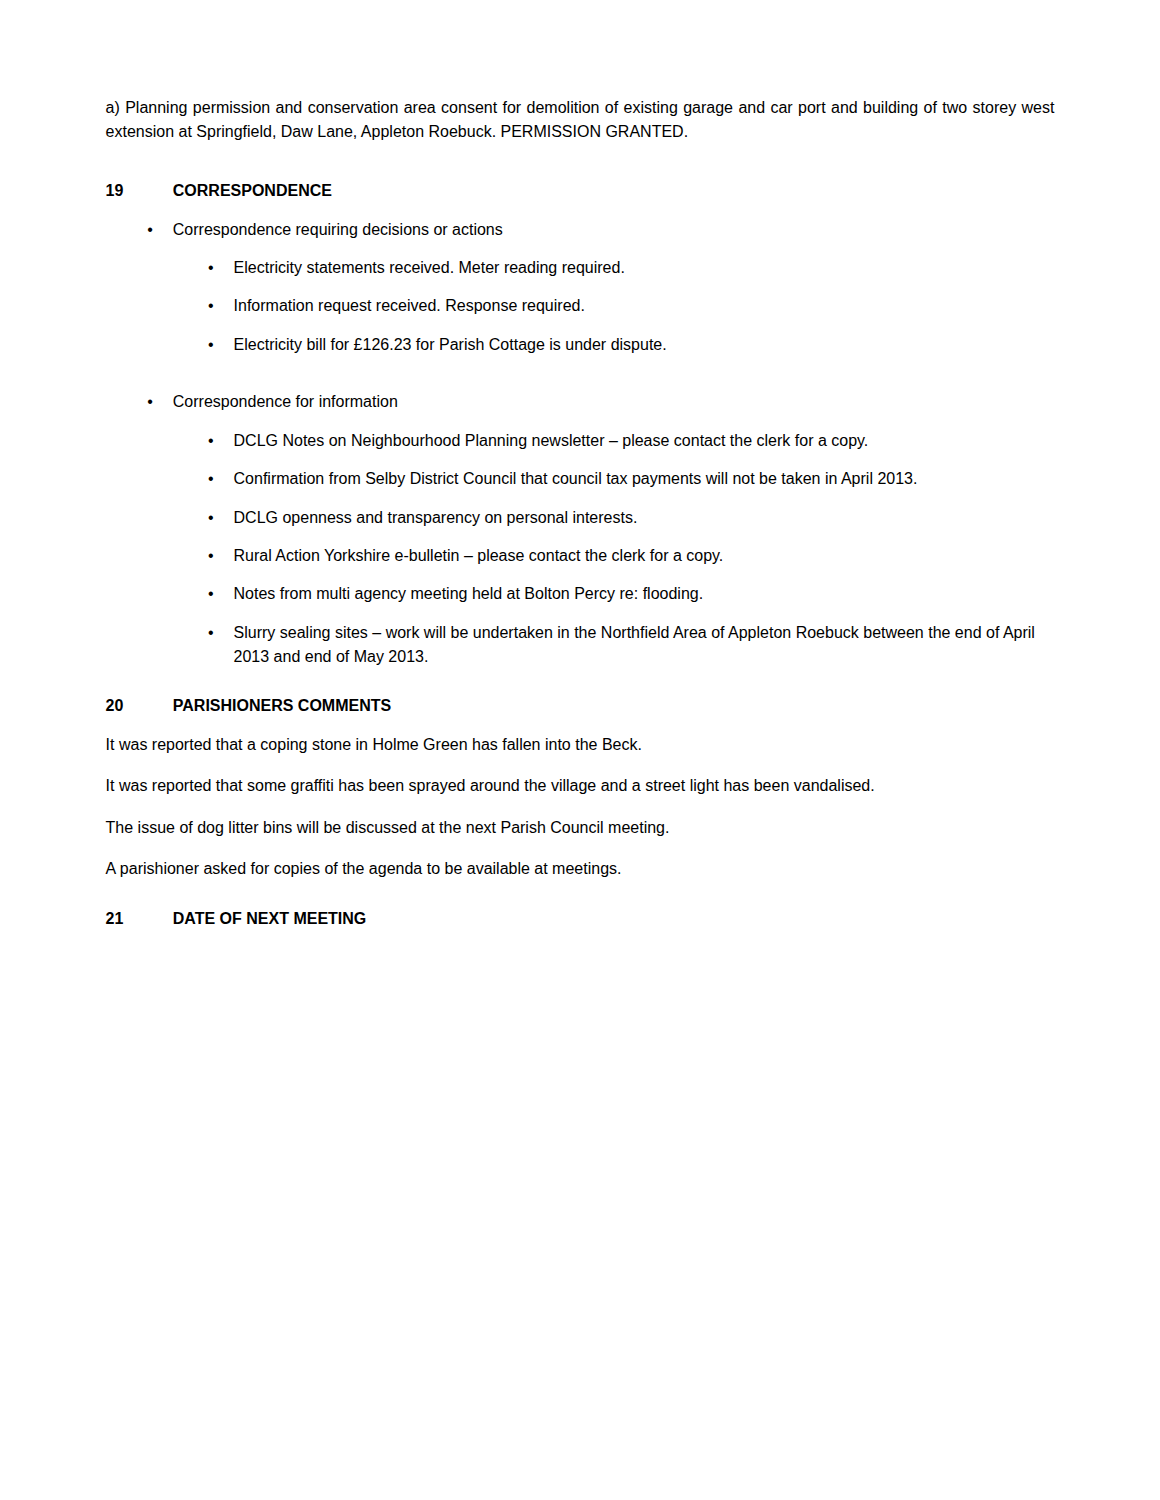a) Planning permission and conservation area consent for demolition of existing garage and car port and building of two storey west extension at Springfield, Daw Lane, Appleton Roebuck. PERMISSION GRANTED.
19 CORRESPONDENCE
Correspondence requiring decisions or actions
Electricity statements received. Meter reading required.
Information request received. Response required.
Electricity bill for £126.23 for Parish Cottage is under dispute.
Correspondence for information
DCLG Notes on Neighbourhood Planning newsletter – please contact the clerk for a copy.
Confirmation from Selby District Council that council tax payments will not be taken in April 2013.
DCLG openness and transparency on personal interests.
Rural Action Yorkshire e-bulletin – please contact the clerk for a copy.
Notes from multi agency meeting held at Bolton Percy re: flooding.
Slurry sealing sites – work will be undertaken in the Northfield Area of Appleton Roebuck between the end of April 2013 and end of May 2013.
20 PARISHIONERS COMMENTS
It was reported that a coping stone in Holme Green has fallen into the Beck.
It was reported that some graffiti has been sprayed around the village and a street light has been vandalised.
The issue of dog litter bins will be discussed at the next Parish Council meeting.
A parishioner asked for copies of the agenda to be available at meetings.
21 DATE OF NEXT MEETING